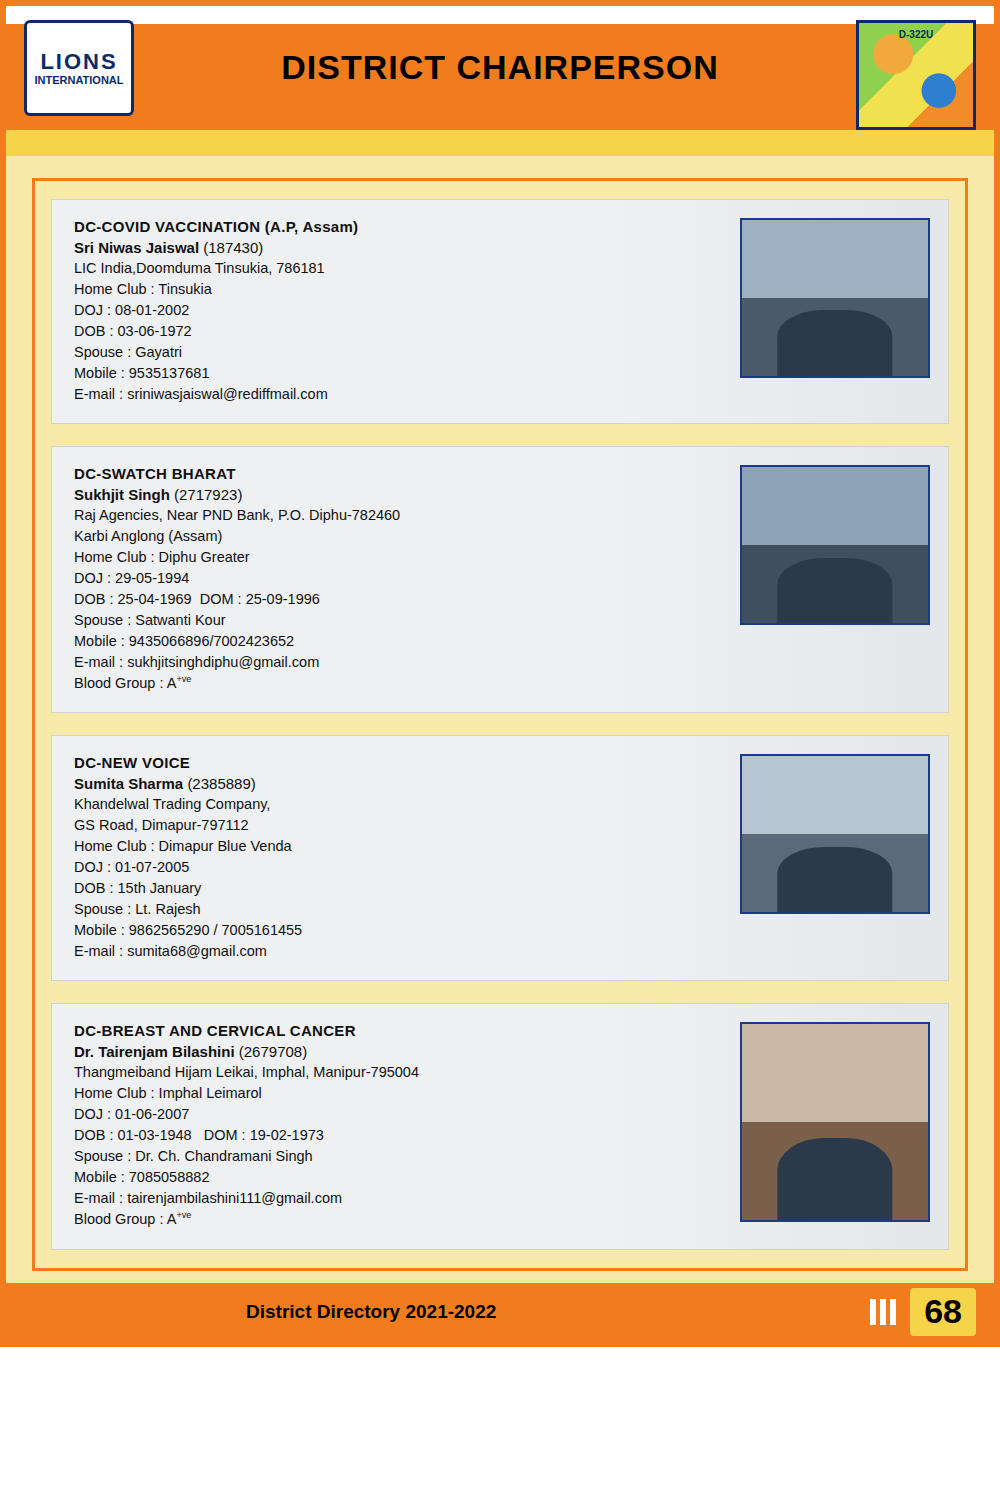LIONSINTERNATIONAL
DISTRICT CHAIRPERSON
DC-COVID VACCINATION (A.P, Assam)
Sri Niwas Jaiswal (187430)
LIC India,Doomduma Tinsukia, 786181
Home Club : Tinsukia
DOJ : 08-01-2002
DOB : 03-06-1972
Spouse : Gayatri
Mobile : 9535137681
E-mail : sriniwasjaiswal@rediffmail.com
DC-SWATCH BHARAT
Sukhjit Singh (2717923)
Raj Agencies, Near PND Bank, P.O. Diphu-782460
Karbi Anglong (Assam)
Home Club : Diphu Greater
DOJ : 29-05-1994
DOB : 25-04-1969 DOM : 25-09-1996
Spouse : Satwanti Kour
Mobile : 9435066896/7002423652
E-mail : sukhjitsinghdiphu@gmail.com
Blood Group : A+ve
DC-NEW VOICE
Sumita Sharma (2385889)
Khandelwal Trading Company,
GS Road, Dimapur-797112
Home Club : Dimapur Blue Venda
DOJ : 01-07-2005
DOB : 15th January
Spouse : Lt. Rajesh
Mobile : 9862565290 / 7005161455
E-mail : sumita68@gmail.com
DC-BREAST AND CERVICAL CANCER
Dr. Tairenjam Bilashini (2679708)
Thangmeiband Hijam Leikai, Imphal, Manipur-795004
Home Club : Imphal Leimarol
DOJ : 01-06-2007
DOB : 01-03-1948 DOM : 19-02-1973
Spouse : Dr. Ch. Chandramani Singh
Mobile : 7085058882
E-mail : tairenjambilashini111@gmail.com
Blood Group : A+ve
District Directory 2021-2022
68